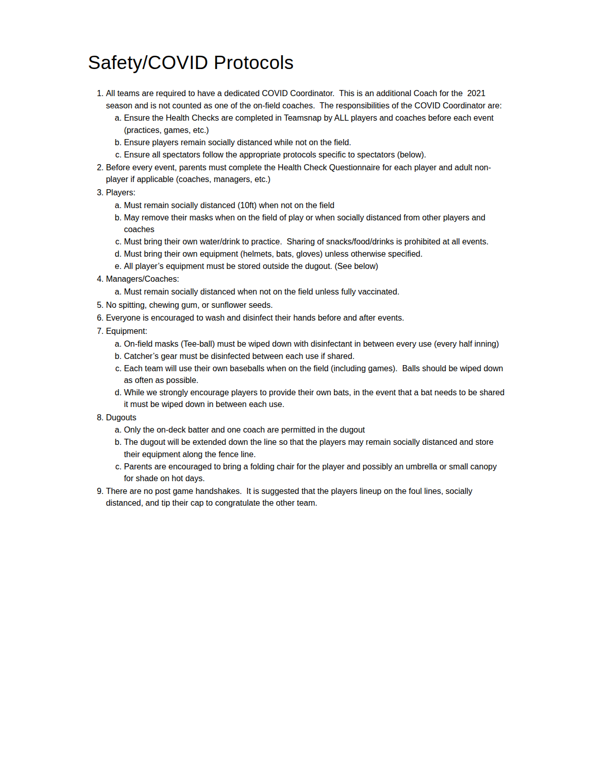Safety/COVID Protocols
All teams are required to have a dedicated COVID Coordinator. This is an additional Coach for the 2021 season and is not counted as one of the on-field coaches. The responsibilities of the COVID Coordinator are:
Ensure the Health Checks are completed in Teamsnap by ALL players and coaches before each event (practices, games, etc.)
Ensure players remain socially distanced while not on the field.
Ensure all spectators follow the appropriate protocols specific to spectators (below).
Before every event, parents must complete the Health Check Questionnaire for each player and adult non-player if applicable (coaches, managers, etc.)
Players:
Must remain socially distanced (10ft) when not on the field
May remove their masks when on the field of play or when socially distanced from other players and coaches
Must bring their own water/drink to practice. Sharing of snacks/food/drinks is prohibited at all events.
Must bring their own equipment (helmets, bats, gloves) unless otherwise specified.
All player’s equipment must be stored outside the dugout. (See below)
Managers/Coaches:
Must remain socially distanced when not on the field unless fully vaccinated.
No spitting, chewing gum, or sunflower seeds.
Everyone is encouraged to wash and disinfect their hands before and after events.
Equipment:
On-field masks (Tee-ball) must be wiped down with disinfectant in between every use (every half inning)
Catcher’s gear must be disinfected between each use if shared.
Each team will use their own baseballs when on the field (including games). Balls should be wiped down as often as possible.
While we strongly encourage players to provide their own bats, in the event that a bat needs to be shared it must be wiped down in between each use.
Dugouts
Only the on-deck batter and one coach are permitted in the dugout
The dugout will be extended down the line so that the players may remain socially distanced and store their equipment along the fence line.
Parents are encouraged to bring a folding chair for the player and possibly an umbrella or small canopy for shade on hot days.
There are no post game handshakes. It is suggested that the players lineup on the foul lines, socially distanced, and tip their cap to congratulate the other team.